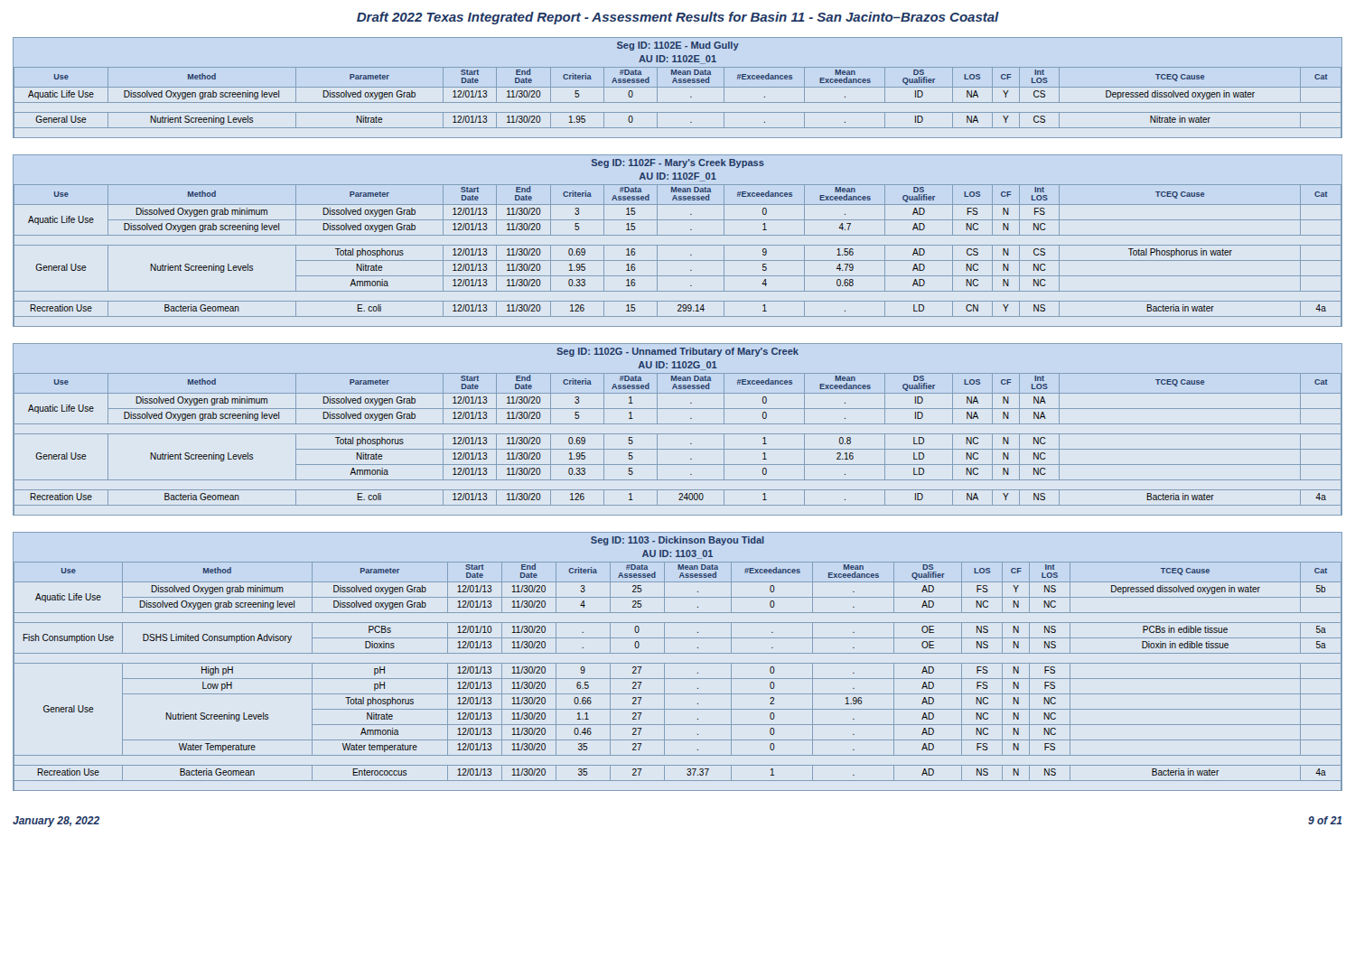Draft 2022 Texas Integrated Report - Assessment Results for Basin 11 - San Jacinto–Brazos Coastal
Seg ID: 1102E - Mud Gully
AU ID: 1102E_01
| Use | Method | Parameter | Start Date | End Date | Criteria | #Data Assessed | Mean Data Assessed | #Exceedances | Mean Exceedances | DS Qualifier | LOS | CF | Int LOS | TCEQ Cause | Cat |
| --- | --- | --- | --- | --- | --- | --- | --- | --- | --- | --- | --- | --- | --- | --- | --- |
| Aquatic Life Use | Dissolved Oxygen grab screening level | Dissolved oxygen Grab | 12/01/13 | 11/30/20 | 5 | 0 | . | . | . | ID | NA | Y | CS | Depressed dissolved oxygen in water | |
| General Use | Nutrient Screening Levels | Nitrate | 12/01/13 | 11/30/20 | 1.95 | 0 | . | . | . | ID | NA | Y | CS | Nitrate in water | |
Seg ID: 1102F - Mary's Creek Bypass
AU ID: 1102F_01
| Use | Method | Parameter | Start Date | End Date | Criteria | #Data Assessed | Mean Data Assessed | #Exceedances | Mean Exceedances | DS Qualifier | LOS | CF | Int LOS | TCEQ Cause | Cat |
| --- | --- | --- | --- | --- | --- | --- | --- | --- | --- | --- | --- | --- | --- | --- | --- |
| Aquatic Life Use | Dissolved Oxygen grab minimum | Dissolved oxygen Grab | 12/01/13 | 11/30/20 | 3 | 15 | . | 0 | . | AD | FS | N | FS | | |
| Dissolved Oxygen grab screening level | Dissolved oxygen Grab | 12/01/13 | 11/30/20 | 5 | 15 | . | 1 | 4.7 | AD | NC | N | NC | | |
| General Use | Nutrient Screening Levels | Total phosphorus | 12/01/13 | 11/30/20 | 0.69 | 16 | . | 9 | 1.56 | AD | CS | N | CS | Total Phosphorus in water | |
| Nitrate | 12/01/13 | 11/30/20 | 1.95 | 16 | . | 5 | 4.79 | AD | NC | N | NC | | |
| Ammonia | 12/01/13 | 11/30/20 | 0.33 | 16 | . | 4 | 0.68 | AD | NC | N | NC | | |
| Recreation Use | Bacteria Geomean | E. coli | 12/01/13 | 11/30/20 | 126 | 15 | 299.14 | 1 | . | LD | CN | Y | NS | Bacteria in water | 4a |
Seg ID: 1102G - Unnamed Tributary of Mary's Creek
AU ID: 1102G_01
| Use | Method | Parameter | Start Date | End Date | Criteria | #Data Assessed | Mean Data Assessed | #Exceedances | Mean Exceedances | DS Qualifier | LOS | CF | Int LOS | TCEQ Cause | Cat |
| --- | --- | --- | --- | --- | --- | --- | --- | --- | --- | --- | --- | --- | --- | --- | --- |
| Aquatic Life Use | Dissolved Oxygen grab minimum | Dissolved oxygen Grab | 12/01/13 | 11/30/20 | 3 | 1 | . | 0 | . | ID | NA | N | NA | | |
| Dissolved Oxygen grab screening level | Dissolved oxygen Grab | 12/01/13 | 11/30/20 | 5 | 1 | . | 0 | . | ID | NA | N | NA | | |
| General Use | Nutrient Screening Levels | Total phosphorus | 12/01/13 | 11/30/20 | 0.69 | 5 | . | 1 | 0.8 | LD | NC | N | NC | | |
| Nitrate | 12/01/13 | 11/30/20 | 1.95 | 5 | . | 1 | 2.16 | LD | NC | N | NC | | |
| Ammonia | 12/01/13 | 11/30/20 | 0.33 | 5 | . | 0 | . | LD | NC | N | NC | | |
| Recreation Use | Bacteria Geomean | E. coli | 12/01/13 | 11/30/20 | 126 | 1 | 24000 | 1 | . | ID | NA | Y | NS | Bacteria in water | 4a |
Seg ID: 1103 - Dickinson Bayou Tidal
AU ID: 1103_01
| Use | Method | Parameter | Start Date | End Date | Criteria | #Data Assessed | Mean Data Assessed | #Exceedances | Mean Exceedances | DS Qualifier | LOS | CF | Int LOS | TCEQ Cause | Cat |
| --- | --- | --- | --- | --- | --- | --- | --- | --- | --- | --- | --- | --- | --- | --- | --- |
| Aquatic Life Use | Dissolved Oxygen grab minimum | Dissolved oxygen Grab | 12/01/13 | 11/30/20 | 3 | 25 | . | 0 | . | AD | FS | Y | NS | Depressed dissolved oxygen in water | 5b |
| Dissolved Oxygen grab screening level | Dissolved oxygen Grab | 12/01/13 | 11/30/20 | 4 | 25 | . | 0 | . | AD | NC | N | NC | | |
| Fish Consumption Use | DSHS Limited Consumption Advisory | PCBs | 12/01/10 | 11/30/20 | . | 0 | . | . | . | OE | NS | N | NS | PCBs in edible tissue | 5a |
| Dioxins | 12/01/13 | 11/30/20 | . | 0 | . | . | . | OE | NS | N | NS | Dioxin in edible tissue | 5a |
| General Use | High pH | pH | 12/01/13 | 11/30/20 | 9 | 27 | . | 0 | . | AD | FS | N | FS | | |
| Low pH | pH | 12/01/13 | 11/30/20 | 6.5 | 27 | . | 0 | . | AD | FS | N | FS | | |
| Nutrient Screening Levels | Total phosphorus | 12/01/13 | 11/30/20 | 0.66 | 27 | . | 2 | 1.96 | AD | NC | N | NC | | |
| Nitrate | 12/01/13 | 11/30/20 | 1.1 | 27 | . | 0 | . | AD | NC | N | NC | | |
| Ammonia | 12/01/13 | 11/30/20 | 0.46 | 27 | . | 0 | . | AD | NC | N | NC | | |
| Water Temperature | Water temperature | 12/01/13 | 11/30/20 | 35 | 27 | . | 0 | . | AD | FS | N | FS | | |
| Recreation Use | Bacteria Geomean | Enterococcus | 12/01/13 | 11/30/20 | 35 | 27 | 37.37 | 1 | . | AD | NS | N | NS | Bacteria in water | 4a |
January 28, 2022
9 of 21